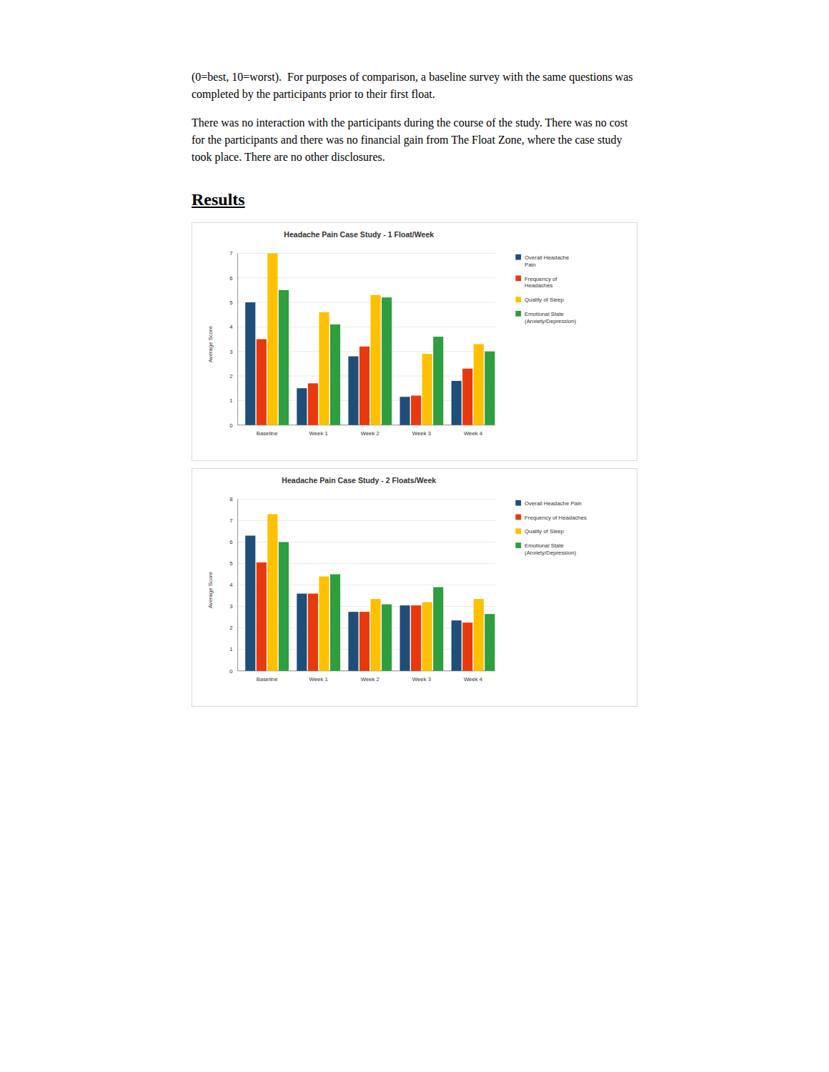(0=best, 10=worst). For purposes of comparison, a baseline survey with the same questions was completed by the participants prior to their first float.
There was no interaction with the participants during the course of the study. There was no cost for the participants and there was no financial gain from The Float Zone, where the case study took place. There are no other disclosures.
Results
Headache Pain Case Study - 1 Float/Week Headache Pain Case Study - 1 Float/Week Average Score 0 1 2 3 4 5 6 7 Baseline Week 1 Week 2 Week 3 Week 4 Overall Headache Pain Frequency of Headaches Quality of Sleep Emotional State (Anxiety/Depression)
Headache Pain Case Study - 1 Float/Week
Headache Pain Case Study - 2 Floats/Week Headache Pain Case Study - 2 Floats/Week Average Score 0 1 2 3 4 5 6 7 8 Baseline Week 1 Week 2 Week 3 Week 4 Overall Headache Pain Frequency of Headaches Quality of Sleep Emotional State (Anxiety/Depression)
Headache Pain Case Study - 2 Floats/Week